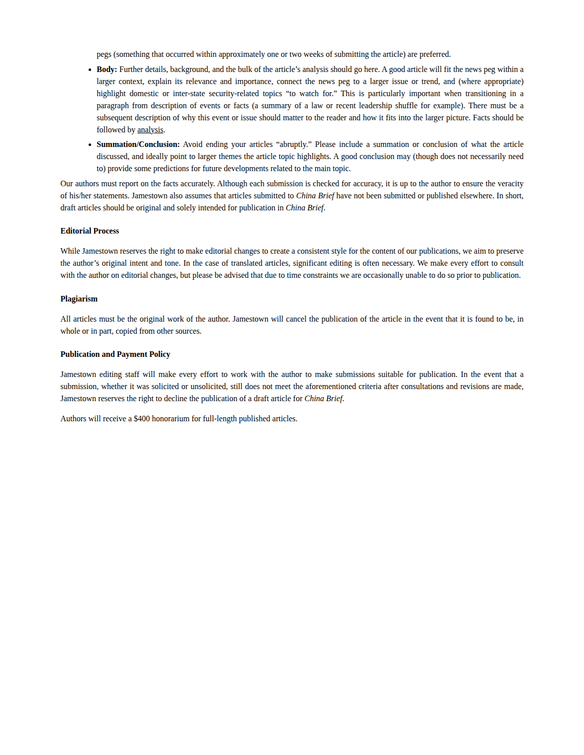pegs (something that occurred within approximately one or two weeks of submitting the article) are preferred.
Body: Further details, background, and the bulk of the article’s analysis should go here. A good article will fit the news peg within a larger context, explain its relevance and importance, connect the news peg to a larger issue or trend, and (where appropriate) highlight domestic or inter-state security-related topics “to watch for.” This is particularly important when transitioning in a paragraph from description of events or facts (a summary of a law or recent leadership shuffle for example). There must be a subsequent description of why this event or issue should matter to the reader and how it fits into the larger picture. Facts should be followed by analysis.
Summation/Conclusion: Avoid ending your articles “abruptly.” Please include a summation or conclusion of what the article discussed, and ideally point to larger themes the article topic highlights. A good conclusion may (though does not necessarily need to) provide some predictions for future developments related to the main topic.
Our authors must report on the facts accurately. Although each submission is checked for accuracy, it is up to the author to ensure the veracity of his/her statements. Jamestown also assumes that articles submitted to China Brief have not been submitted or published elsewhere. In short, draft articles should be original and solely intended for publication in China Brief.
Editorial Process
While Jamestown reserves the right to make editorial changes to create a consistent style for the content of our publications, we aim to preserve the author’s original intent and tone. In the case of translated articles, significant editing is often necessary. We make every effort to consult with the author on editorial changes, but please be advised that due to time constraints we are occasionally unable to do so prior to publication.
Plagiarism
All articles must be the original work of the author. Jamestown will cancel the publication of the article in the event that it is found to be, in whole or in part, copied from other sources.
Publication and Payment Policy
Jamestown editing staff will make every effort to work with the author to make submissions suitable for publication. In the event that a submission, whether it was solicited or unsolicited, still does not meet the aforementioned criteria after consultations and revisions are made, Jamestown reserves the right to decline the publication of a draft article for China Brief.
Authors will receive a $400 honorarium for full-length published articles.